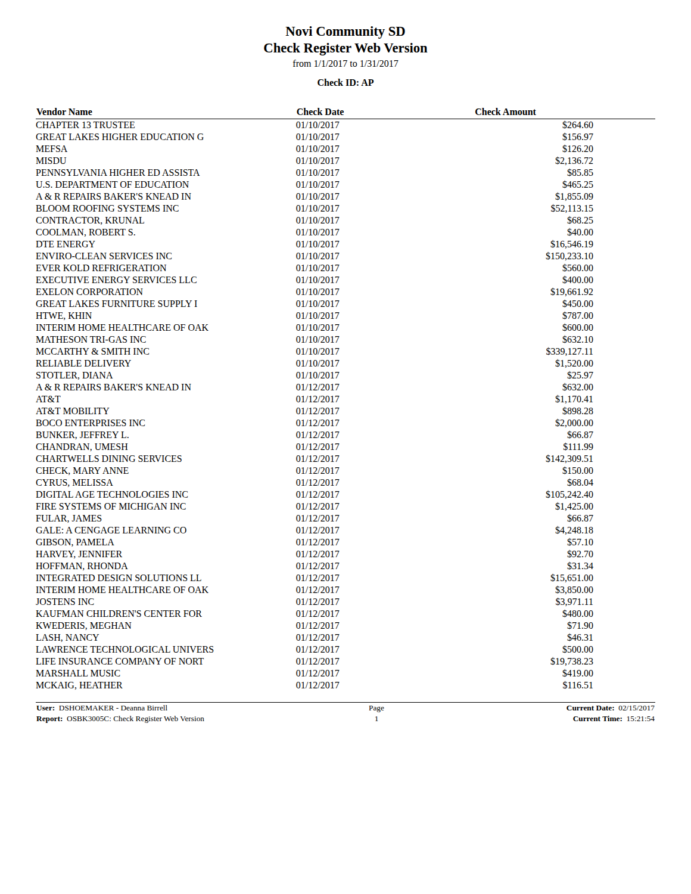Novi Community SD
Check Register Web Version
from 1/1/2017 to 1/31/2017
Check ID: AP
| Vendor Name | Check Date | Check Amount | |
| --- | --- | --- | --- |
| CHAPTER 13 TRUSTEE | 01/10/2017 | $264.60 | |
| GREAT LAKES HIGHER EDUCATION G | 01/10/2017 | $156.97 | |
| MEFSA | 01/10/2017 | $126.20 | |
| MISDU | 01/10/2017 | $2,136.72 | |
| PENNSYLVANIA HIGHER ED ASSISTA | 01/10/2017 | $85.85 | |
| U.S. DEPARTMENT OF EDUCATION | 01/10/2017 | $465.25 | |
| A & R REPAIRS BAKER'S KNEAD IN | 01/10/2017 | $1,855.09 | |
| BLOOM ROOFING SYSTEMS INC | 01/10/2017 | $52,113.15 | |
| CONTRACTOR, KRUNAL | 01/10/2017 | $68.25 | |
| COOLMAN, ROBERT S. | 01/10/2017 | $40.00 | |
| DTE ENERGY | 01/10/2017 | $16,546.19 | |
| ENVIRO-CLEAN SERVICES INC | 01/10/2017 | $150,233.10 | |
| EVER KOLD REFRIGERATION | 01/10/2017 | $560.00 | |
| EXECUTIVE ENERGY SERVICES LLC | 01/10/2017 | $400.00 | |
| EXELON CORPORATION | 01/10/2017 | $19,661.92 | |
| GREAT LAKES FURNITURE SUPPLY I | 01/10/2017 | $450.00 | |
| HTWE, KHIN | 01/10/2017 | $787.00 | |
| INTERIM HOME HEALTHCARE OF OAK | 01/10/2017 | $600.00 | |
| MATHESON TRI-GAS INC | 01/10/2017 | $632.10 | |
| MCCARTHY & SMITH INC | 01/10/2017 | $339,127.11 | |
| RELIABLE DELIVERY | 01/10/2017 | $1,520.00 | |
| STOTLER, DIANA | 01/10/2017 | $25.97 | |
| A & R REPAIRS BAKER'S KNEAD IN | 01/12/2017 | $632.00 | |
| AT&T | 01/12/2017 | $1,170.41 | |
| AT&T MOBILITY | 01/12/2017 | $898.28 | |
| BOCO ENTERPRISES INC | 01/12/2017 | $2,000.00 | |
| BUNKER, JEFFREY L. | 01/12/2017 | $66.87 | |
| CHANDRAN, UMESH | 01/12/2017 | $111.99 | |
| CHARTWELLS DINING SERVICES | 01/12/2017 | $142,309.51 | |
| CHECK, MARY ANNE | 01/12/2017 | $150.00 | |
| CYRUS, MELISSA | 01/12/2017 | $68.04 | |
| DIGITAL AGE TECHNOLOGIES INC | 01/12/2017 | $105,242.40 | |
| FIRE SYSTEMS OF MICHIGAN INC | 01/12/2017 | $1,425.00 | |
| FULAR, JAMES | 01/12/2017 | $66.87 | |
| GALE: A CENGAGE LEARNING CO | 01/12/2017 | $4,248.18 | |
| GIBSON, PAMELA | 01/12/2017 | $57.10 | |
| HARVEY, JENNIFER | 01/12/2017 | $92.70 | |
| HOFFMAN, RHONDA | 01/12/2017 | $31.34 | |
| INTEGRATED DESIGN SOLUTIONS LL | 01/12/2017 | $15,651.00 | |
| INTERIM HOME HEALTHCARE OF OAK | 01/12/2017 | $3,850.00 | |
| JOSTENS INC | 01/12/2017 | $3,971.11 | |
| KAUFMAN CHILDREN'S CENTER FOR | 01/12/2017 | $480.00 | |
| KWEDERIS, MEGHAN | 01/12/2017 | $71.90 | |
| LASH, NANCY | 01/12/2017 | $46.31 | |
| LAWRENCE TECHNOLOGICAL UNIVERS | 01/12/2017 | $500.00 | |
| LIFE INSURANCE COMPANY OF NORT | 01/12/2017 | $19,738.23 | |
| MARSHALL MUSIC | 01/12/2017 | $419.00 | |
| MCKAIG, HEATHER | 01/12/2017 | $116.51 | |
| User: DSHOEMAKER - Deanna Birrell | Page | Current Date: 02/15/2017 |
| Report: OSBK3005C: Check Register Web Version | 1 | Current Time: 15:21:54 |